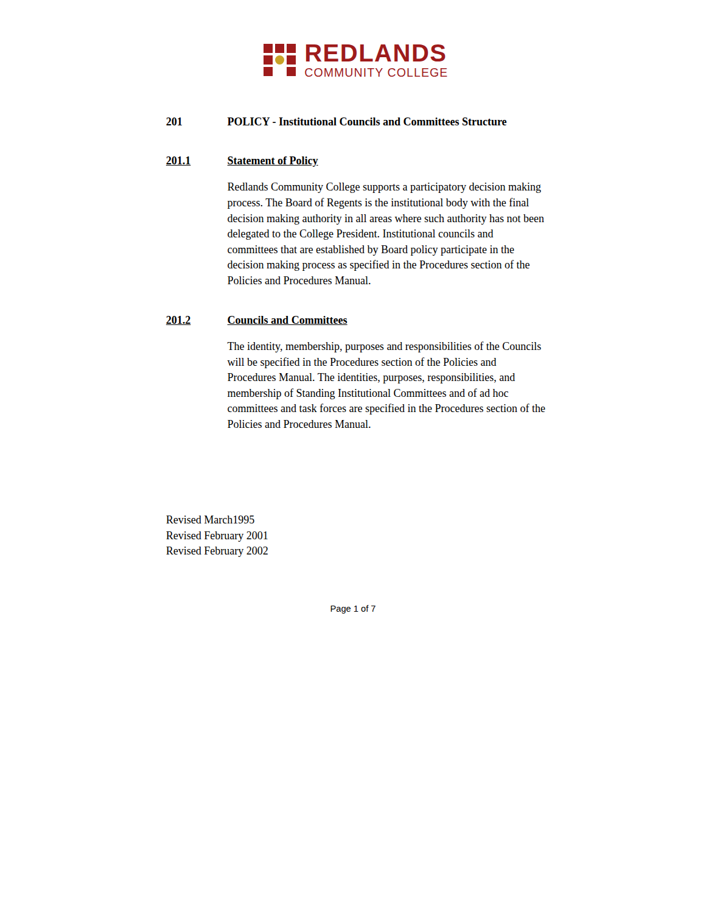REDLANDS COMMUNITY COLLEGE
201 POLICY - Institutional Councils and Committees Structure
201.1 Statement of Policy
Redlands Community College supports a participatory decision making process. The Board of Regents is the institutional body with the final decision making authority in all areas where such authority has not been delegated to the College President. Institutional councils and committees that are established by Board policy participate in the decision making process as specified in the Procedures section of the Policies and Procedures Manual.
201.2 Councils and Committees
The identity, membership, purposes and responsibilities of the Councils will be specified in the Procedures section of the Policies and Procedures Manual. The identities, purposes, responsibilities, and membership of Standing Institutional Committees and of ad hoc committees and task forces are specified in the Procedures section of the Policies and Procedures Manual.
Revised March1995
Revised February 2001
Revised February 2002
Page 1 of 7